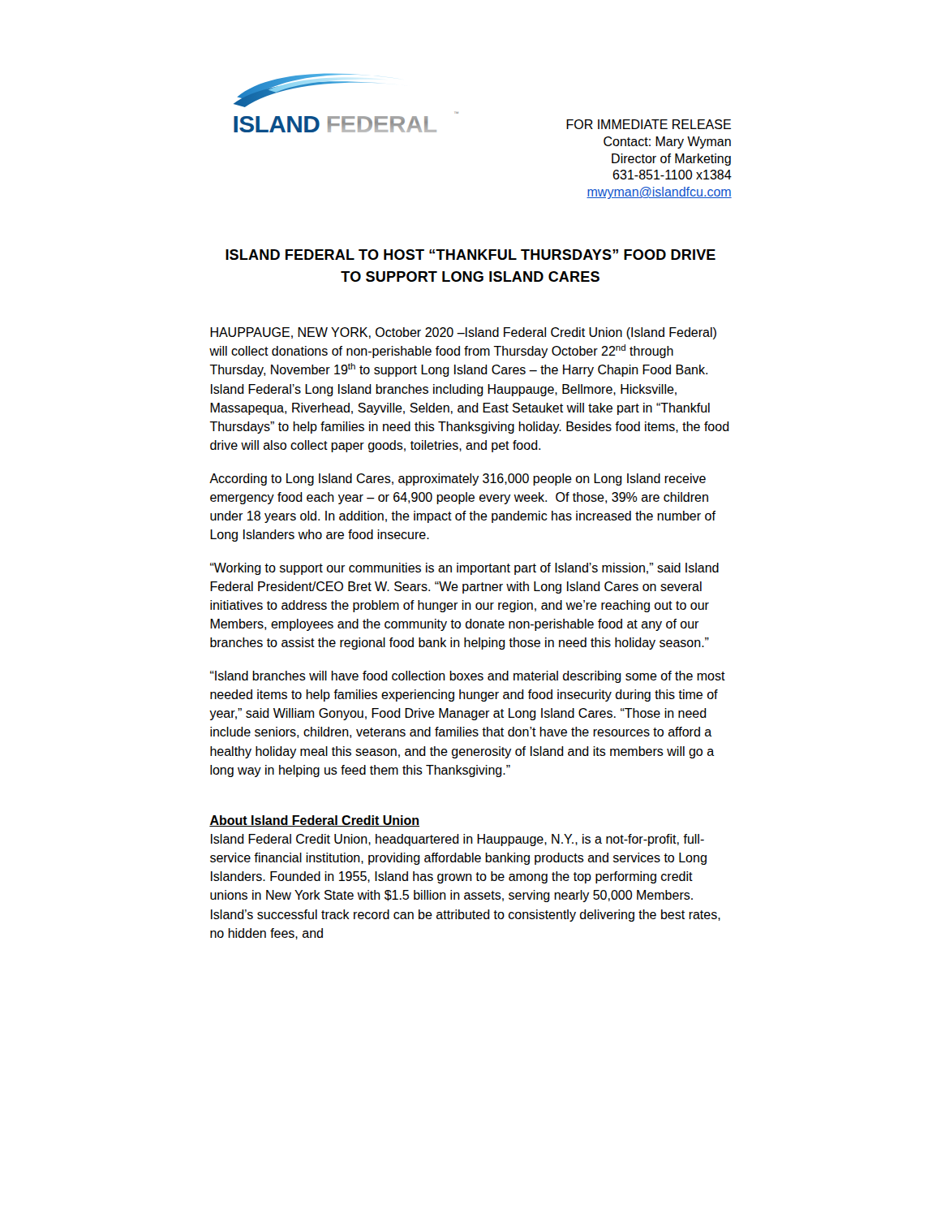ISLAND FEDERAL ™
FOR IMMEDIATE RELEASE
Contact: Mary Wyman
Director of Marketing
631-851-1100 x1384
mwyman@islandfcu.com
ISLAND FEDERAL TO HOST “THANKFUL THURSDAYS” FOOD DRIVE TO SUPPORT LONG ISLAND CARES
HAUPPAUGE, NEW YORK, October 2020 –Island Federal Credit Union (Island Federal) will collect donations of non-perishable food from Thursday October 22nd through Thursday, November 19th to support Long Island Cares – the Harry Chapin Food Bank. Island Federal’s Long Island branches including Hauppauge, Bellmore, Hicksville, Massapequa, Riverhead, Sayville, Selden, and East Setauket will take part in “Thankful Thursdays” to help families in need this Thanksgiving holiday. Besides food items, the food drive will also collect paper goods, toiletries, and pet food.
According to Long Island Cares, approximately 316,000 people on Long Island receive emergency food each year – or 64,900 people every week. Of those, 39% are children under 18 years old. In addition, the impact of the pandemic has increased the number of Long Islanders who are food insecure.
“Working to support our communities is an important part of Island’s mission,” said Island Federal President/CEO Bret W. Sears. “We partner with Long Island Cares on several initiatives to address the problem of hunger in our region, and we’re reaching out to our Members, employees and the community to donate non-perishable food at any of our branches to assist the regional food bank in helping those in need this holiday season.”
“Island branches will have food collection boxes and material describing some of the most needed items to help families experiencing hunger and food insecurity during this time of year,” said William Gonyou, Food Drive Manager at Long Island Cares. “Those in need include seniors, children, veterans and families that don’t have the resources to afford a healthy holiday meal this season, and the generosity of Island and its members will go a long way in helping us feed them this Thanksgiving.”
About Island Federal Credit Union
Island Federal Credit Union, headquartered in Hauppauge, N.Y., is a not-for-profit, full-service financial institution, providing affordable banking products and services to Long Islanders. Founded in 1955, Island has grown to be among the top performing credit unions in New York State with $1.5 billion in assets, serving nearly 50,000 Members. Island’s successful track record can be attributed to consistently delivering the best rates, no hidden fees, and